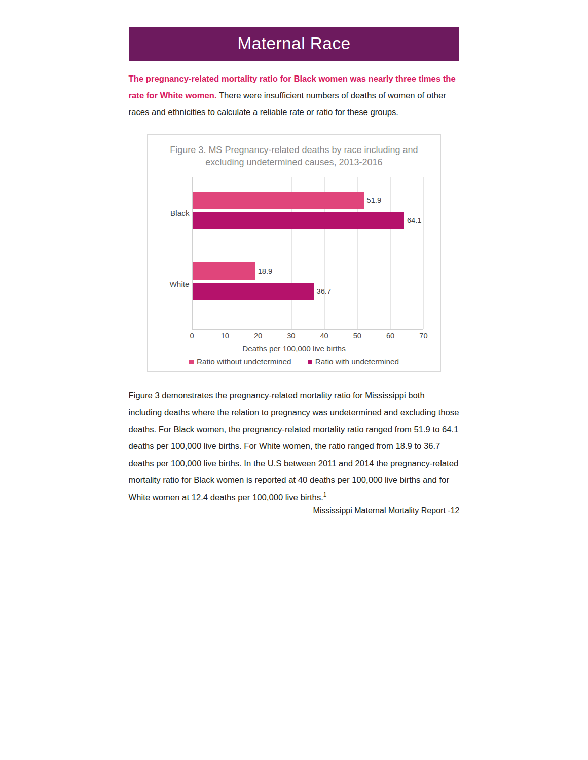Maternal Race
The pregnancy-related mortality ratio for Black women was nearly three times the rate for White women. There were insufficient numbers of deaths of women of other races and ethnicities to calculate a reliable rate or ratio for these groups.
Figure 3. MS Pregnancy-related deaths by race including and
excluding undetermined causes, 2013-2016
Black
51.9
64.1
White
18.9
36.7
0
10
20
30
40
50
60
70
Deaths per 100,000 live births
Ratio without undetermined Ratio with undetermined
Figure 3 demonstrates the pregnancy-related mortality ratio for Mississippi both including deaths where the relation to pregnancy was undetermined and excluding those deaths. For Black women, the pregnancy-related mortality ratio ranged from 51.9 to 64.1 deaths per 100,000 live births. For White women, the ratio ranged from 18.9 to 36.7 deaths per 100,000 live births. In the U.S between 2011 and 2014 the pregnancy-related mortality ratio for Black women is reported at 40 deaths per 100,000 live births and for White women at 12.4 deaths per 100,000 live births.1
Mississippi Maternal Mortality Report -12